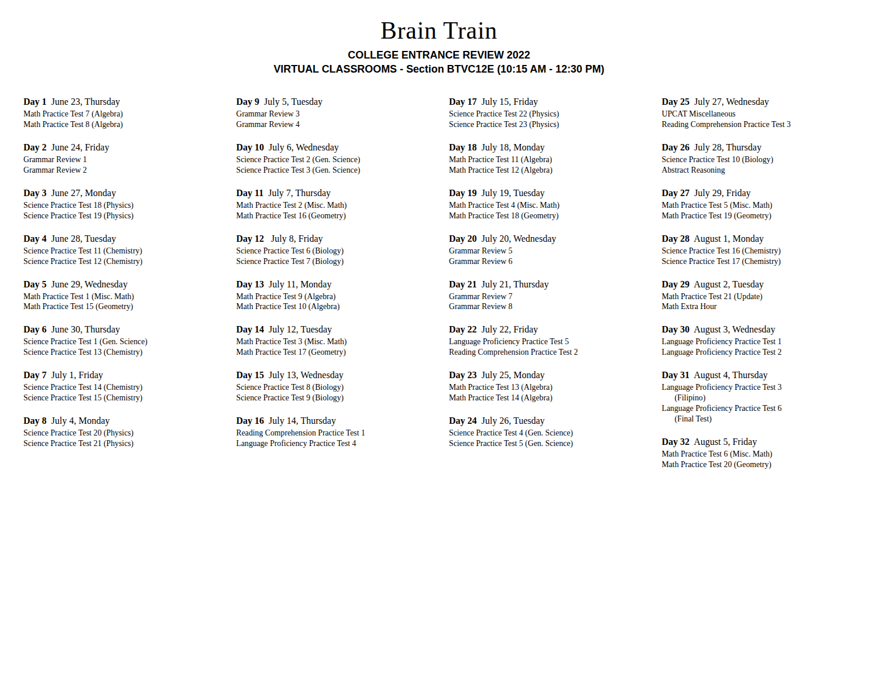Brain Train
COLLEGE ENTRANCE REVIEW 2022
VIRTUAL CLASSROOMS - Section BTVC12E (10:15 AM - 12:30 PM)
Day 1 June 23, Thursday
Math Practice Test 7 (Algebra)
Math Practice Test 8 (Algebra)
Day 2 June 24, Friday
Grammar Review 1
Grammar Review 2
Day 3 June 27, Monday
Science Practice Test 18 (Physics)
Science Practice Test 19 (Physics)
Day 4 June 28, Tuesday
Science Practice Test 11 (Chemistry)
Science Practice Test 12 (Chemistry)
Day 5 June 29, Wednesday
Math Practice Test 1 (Misc. Math)
Math Practice Test 15 (Geometry)
Day 6 June 30, Thursday
Science Practice Test 1 (Gen. Science)
Science Practice Test 13 (Chemistry)
Day 7 July 1, Friday
Science Practice Test 14 (Chemistry)
Science Practice Test 15 (Chemistry)
Day 8 July 4, Monday
Science Practice Test 20 (Physics)
Science Practice Test 21 (Physics)
Day 9 July 5, Tuesday
Grammar Review 3
Grammar Review 4
Day 10 July 6, Wednesday
Science Practice Test 2 (Gen. Science)
Science Practice Test 3 (Gen. Science)
Day 11 July 7, Thursday
Math Practice Test 2 (Misc. Math)
Math Practice Test 16 (Geometry)
Day 12 July 8, Friday
Science Practice Test 6 (Biology)
Science Practice Test 7 (Biology)
Day 13 July 11, Monday
Math Practice Test 9 (Algebra)
Math Practice Test 10 (Algebra)
Day 14 July 12, Tuesday
Math Practice Test 3 (Misc. Math)
Math Practice Test 17 (Geometry)
Day 15 July 13, Wednesday
Science Practice Test 8 (Biology)
Science Practice Test 9 (Biology)
Day 16 July 14, Thursday
Reading Comprehension Practice Test 1
Language Proficiency Practice Test 4
Day 17 July 15, Friday
Science Practice Test 22 (Physics)
Science Practice Test 23 (Physics)
Day 18 July 18, Monday
Math Practice Test 11 (Algebra)
Math Practice Test 12 (Algebra)
Day 19 July 19, Tuesday
Math Practice Test 4 (Misc. Math)
Math Practice Test 18 (Geometry)
Day 20 July 20, Wednesday
Grammar Review 5
Grammar Review 6
Day 21 July 21, Thursday
Grammar Review 7
Grammar Review 8
Day 22 July 22, Friday
Language Proficiency Practice Test 5
Reading Comprehension Practice Test 2
Day 23 July 25, Monday
Math Practice Test 13 (Algebra)
Math Practice Test 14 (Algebra)
Day 24 July 26, Tuesday
Science Practice Test 4 (Gen. Science)
Science Practice Test 5 (Gen. Science)
Day 25 July 27, Wednesday
UPCAT Miscellaneous
Reading Comprehension Practice Test 3
Day 26 July 28, Thursday
Science Practice Test 10 (Biology)
Abstract Reasoning
Day 27 July 29, Friday
Math Practice Test 5 (Misc. Math)
Math Practice Test 19 (Geometry)
Day 28 August 1, Monday
Science Practice Test 16 (Chemistry)
Science Practice Test 17 (Chemistry)
Day 29 August 2, Tuesday
Math Practice Test 21 (Update)
Math Extra Hour
Day 30 August 3, Wednesday
Language Proficiency Practice Test 1
Language Proficiency Practice Test 2
Day 31 August 4, Thursday
Language Proficiency Practice Test 3(Filipino)
Language Proficiency Practice Test 6(Final Test)
Day 32 August 5, Friday
Math Practice Test 6 (Misc. Math)
Math Practice Test 20 (Geometry)